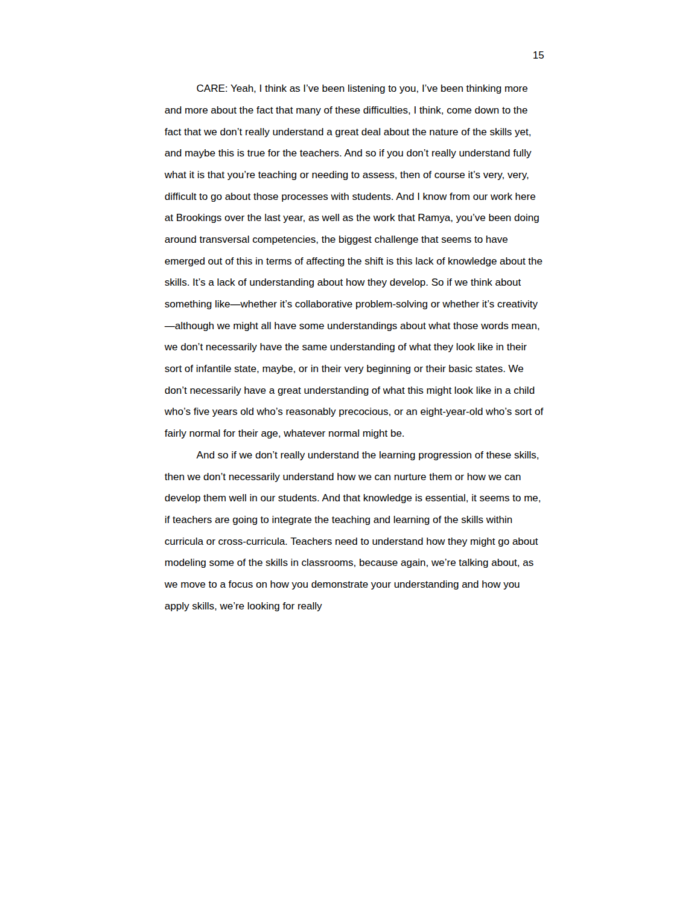15
CARE: Yeah, I think as I’ve been listening to you, I’ve been thinking more and more about the fact that many of these difficulties, I think, come down to the fact that we don’t really understand a great deal about the nature of the skills yet, and maybe this is true for the teachers. And so if you don’t really understand fully what it is that you’re teaching or needing to assess, then of course it’s very, very, difficult to go about those processes with students. And I know from our work here at Brookings over the last year, as well as the work that Ramya, you’ve been doing around transversal competencies, the biggest challenge that seems to have emerged out of this in terms of affecting the shift is this lack of knowledge about the skills. It’s a lack of understanding about how they develop. So if we think about something like—whether it’s collaborative problem-solving or whether it’s creativity—although we might all have some understandings about what those words mean, we don’t necessarily have the same understanding of what they look like in their sort of infantile state, maybe, or in their very beginning or their basic states. We don’t necessarily have a great understanding of what this might look like in a child who’s five years old who’s reasonably precocious, or an eight-year-old who’s sort of fairly normal for their age, whatever normal might be.
And so if we don’t really understand the learning progression of these skills, then we don’t necessarily understand how we can nurture them or how we can develop them well in our students. And that knowledge is essential, it seems to me, if teachers are going to integrate the teaching and learning of the skills within curricula or cross-curricula. Teachers need to understand how they might go about modeling some of the skills in classrooms, because again, we’re talking about, as we move to a focus on how you demonstrate your understanding and how you apply skills, we’re looking for really